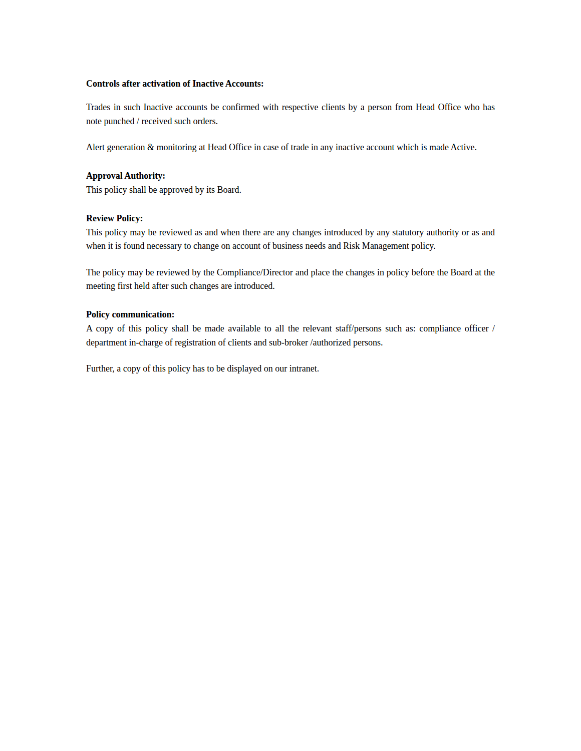Controls after activation of Inactive Accounts:
Trades in such Inactive accounts be confirmed with respective clients by a person from Head Office who has note punched / received such orders.
Alert generation & monitoring at Head Office in case of trade in any inactive account which is made Active.
Approval Authority:
This policy shall be approved by its Board.
Review Policy:
This policy may be reviewed as and when there are any changes introduced by any statutory authority or as and when it is found necessary to change on account of business needs and Risk Management policy.
The policy may be reviewed by the Compliance/Director and place the changes in policy before the Board at the meeting first held after such changes are introduced.
Policy communication:
A copy of this policy shall be made available to all the relevant staff/persons such as: compliance officer / department in-charge of registration of clients and sub-broker /authorized persons.
Further, a copy of this policy has to be displayed on our intranet.